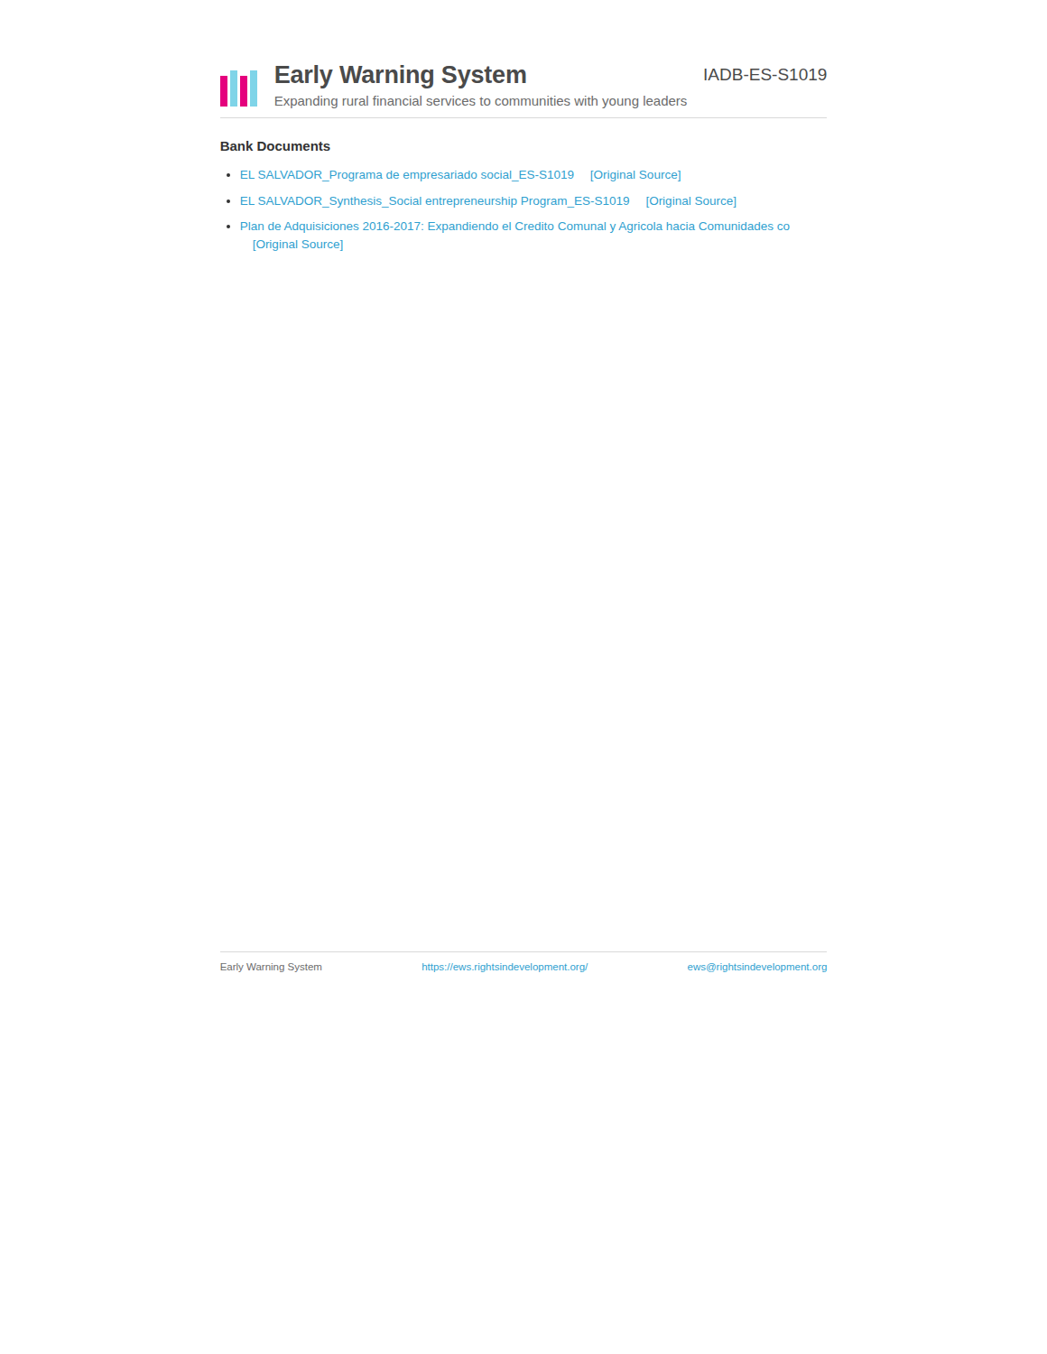Early Warning System
Expanding rural financial services to communities with young leaders
IADB-ES-S1019
Bank Documents
EL SALVADOR_Programa de empresariado social_ES-S1019 [Original Source]
EL SALVADOR_Synthesis_Social entrepreneurship Program_ES-S1019 [Original Source]
Plan de Adquisiciones 2016-2017: Expandiendo el Credito Comunal y Agricola hacia Comunidades co [Original Source]
Early Warning System
https://ews.rightsindevelopment.org/
ews@rightsindevelopment.org